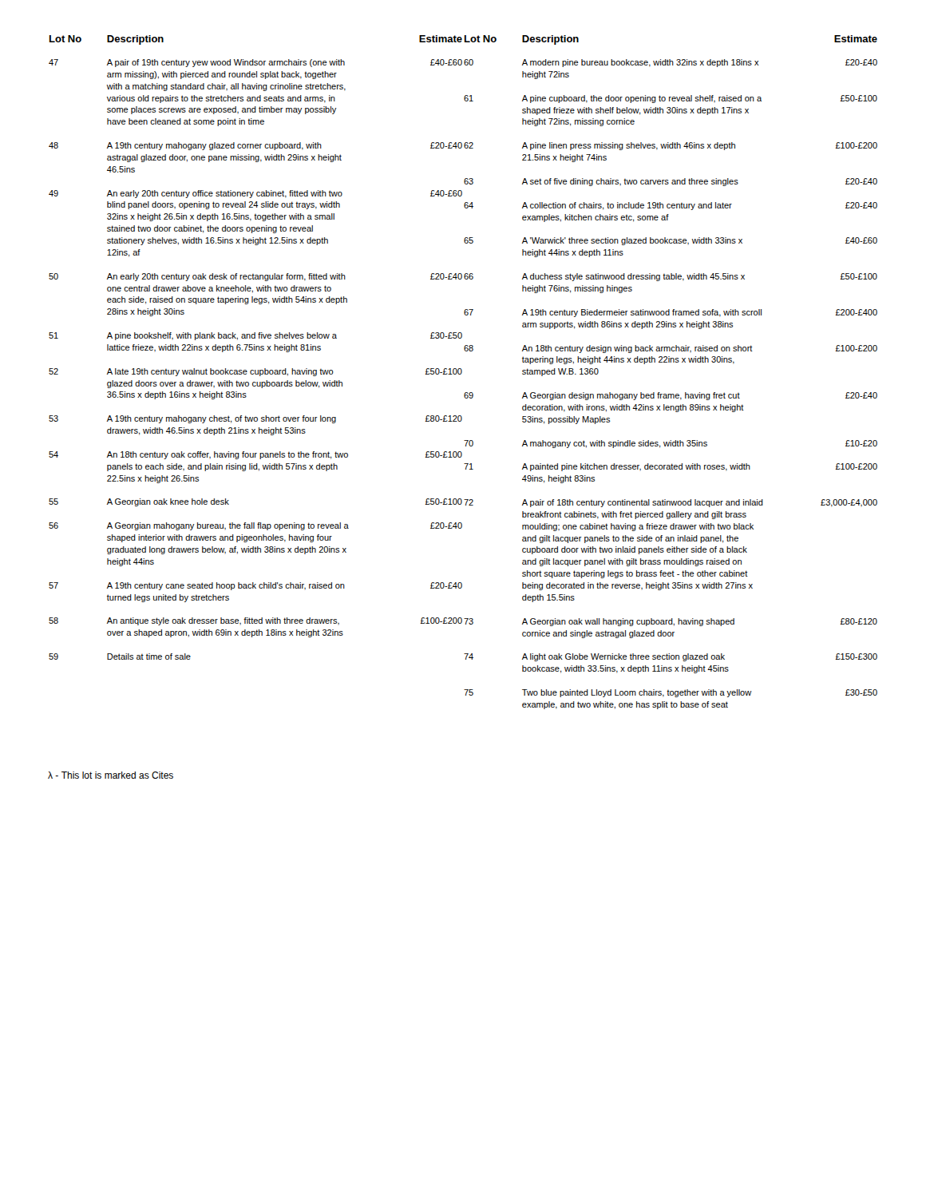| / Lot No / Description / Estimate / / --- / --- / --- / / 47 / A pair of 19th century yew wood Windsor armchairs (one with arm missing), with pierced and roundel splat back, together with a matching standard chair, all having crinoline stretchers, various old repairs to the stretchers and seats and arms, in some places screws are exposed, and timber may possibly have been cleaned at some point in time / £40-£60 / / 48 / A 19th century mahogany glazed corner cupboard, with astragal glazed door, one pane missing, width 29ins x height 46.5ins / £20-£40 / / 49 / An early 20th century office stationery cabinet, fitted with two blind panel doors, opening to reveal 24 slide out trays, width 32ins x height 26.5in x depth 16.5ins, together with a small stained two door cabinet, the doors opening to reveal stationery shelves, width 16.5ins x height 12.5ins x depth 12ins, af / £40-£60 / / 50 / An early 20th century oak desk of rectangular form, fitted with one central drawer above a kneehole, with two drawers to each side, raised on square tapering legs, width 54ins x depth 28ins x height 30ins / £20-£40 / / 51 / A pine bookshelf, with plank back, and five shelves below a lattice frieze, width 22ins x depth 6.75ins x height 81ins / £30-£50 / / 52 / A late 19th century walnut bookcase cupboard, having two glazed doors over a drawer, with two cupboards below, width 36.5ins x depth 16ins x height 83ins / £50-£100 / / 53 / A 19th century mahogany chest, of two short over four long drawers, width 46.5ins x depth 21ins x height 53ins / £80-£120 / / 54 / An 18th century oak coffer, having four panels to the front, two panels to each side, and plain rising lid, width 57ins x depth 22.5ins x height 26.5ins / £50-£100 / / 55 / A Georgian oak knee hole desk / £50-£100 / / 56 / A Georgian mahogany bureau, the fall flap opening to reveal a shaped interior with drawers and pigeonholes, having four graduated long drawers below, af, width 38ins x depth 20ins x height 44ins / £20-£40 / / 57 / A 19th century cane seated hoop back child's chair, raised on turned legs united by stretchers / £20-£40 / / 58 / An antique style oak dresser base, fitted with three drawers, over a shaped apron, width 69in x depth 18ins x height 32ins / £100-£200 / / 59 / Details at time of sale / / | / Lot No / Description / Estimate / / --- / --- / --- / / 60 / A modern pine bureau bookcase, width 32ins x depth 18ins x height 72ins / £20-£40 / / 61 / A pine cupboard, the door opening to reveal shelf, raised on a shaped frieze with shelf below, width 30ins x depth 17ins x height 72ins, missing cornice / £50-£100 / / 62 / A pine linen press missing shelves, width 46ins x depth 21.5ins x height 74ins / £100-£200 / / 63 / A set of five dining chairs, two carvers and three singles / £20-£40 / / 64 / A collection of chairs, to include 19th century and later examples, kitchen chairs etc, some af / £20-£40 / / 65 / A 'Warwick' three section glazed bookcase, width 33ins x height 44ins x depth 11ins / £40-£60 / / 66 / A duchess style satinwood dressing table, width 45.5ins x height 76ins, missing hinges / £50-£100 / / 67 / A 19th century Biedermeier satinwood framed sofa, with scroll arm supports, width 86ins x depth 29ins x height 38ins / £200-£400 / / 68 / An 18th century design wing back armchair, raised on short tapering legs, height 44ins x depth 22ins x width 30ins, stamped W.B. 1360 / £100-£200 / / 69 / A Georgian design mahogany bed frame, having fret cut decoration, with irons, width 42ins x length 89ins x height 53ins, possibly Maples / £20-£40 / / 70 / A mahogany cot, with spindle sides, width 35ins / £10-£20 / / 71 / A painted pine kitchen dresser, decorated with roses, width 49ins, height 83ins / £100-£200 / / 72 / A pair of 18th century continental satinwood lacquer and inlaid breakfront cabinets, with fret pierced gallery and gilt brass moulding; one cabinet having a frieze drawer with two black and gilt lacquer panels to the side of an inlaid panel, the cupboard door with two inlaid panels either side of a black and gilt lacquer panel with gilt brass mouldings raised on short square tapering legs to brass feet - the other cabinet being decorated in the reverse, height 35ins x width 27ins x depth 15.5ins / £3,000-£4,000 / / 73 / A Georgian oak wall hanging cupboard, having shaped cornice and single astragal glazed door / £80-£120 / / 74 / A light oak Globe Wernicke three section glazed oak bookcase, width 33.5ins, x depth 11ins x height 45ins / £150-£300 / / 75 / Two blue painted Lloyd Loom chairs, together with a yellow example, and two white, one has split to base of seat / £30-£50 / |
λ - This lot is marked as Cites